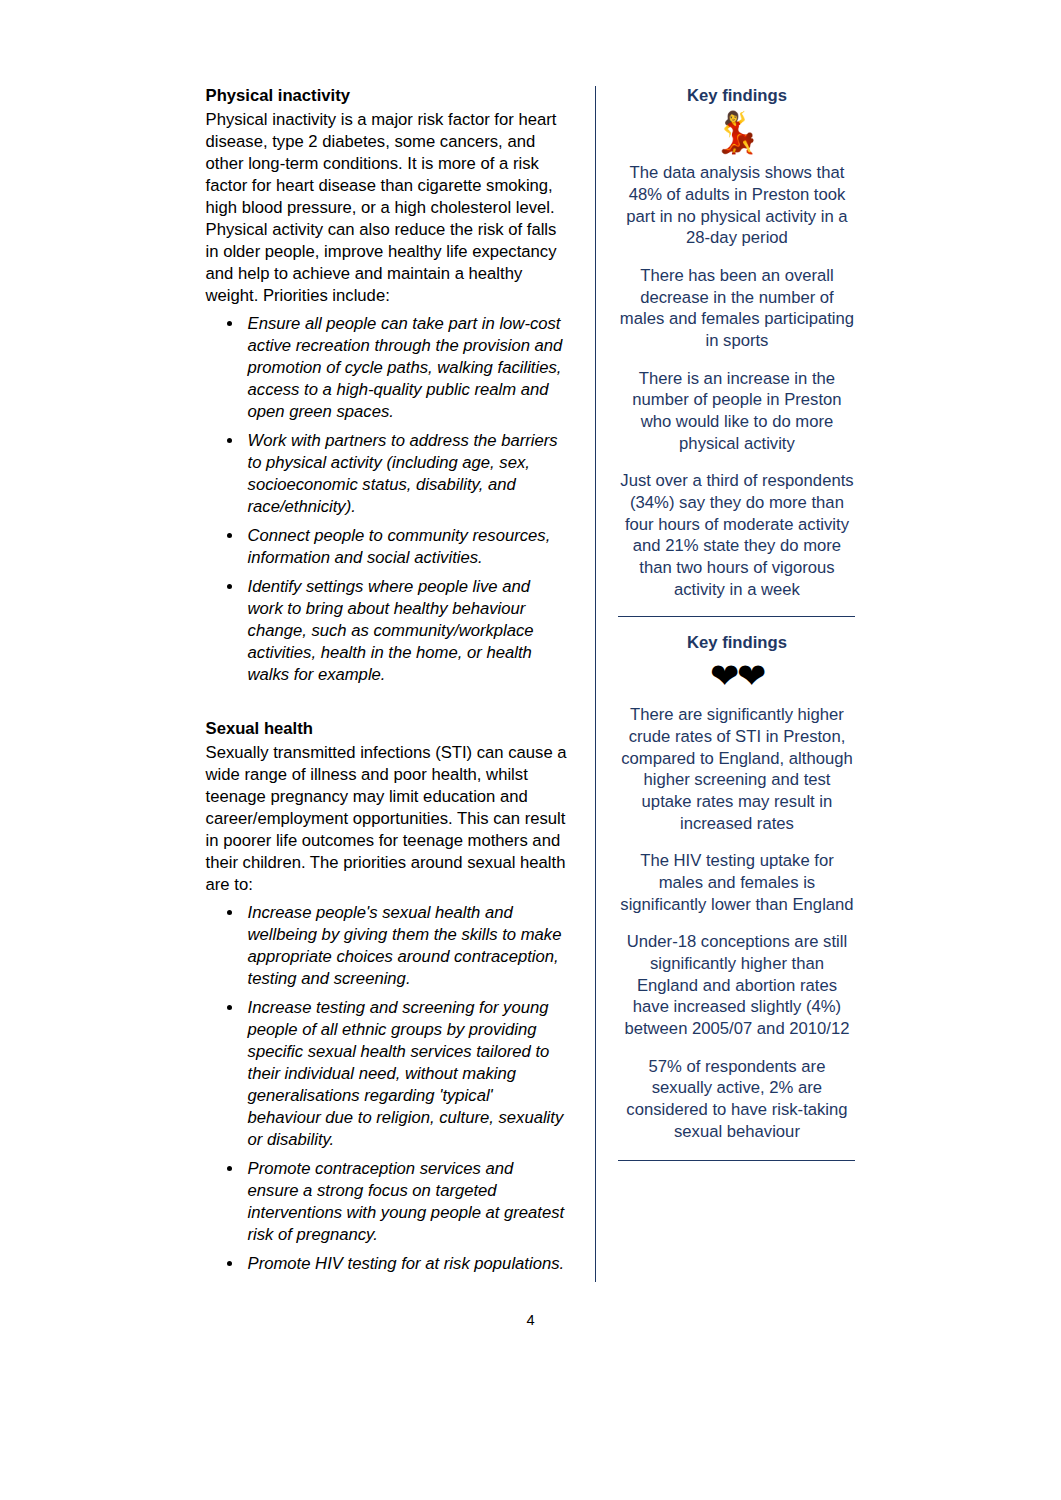Physical inactivity
Physical inactivity is a major risk factor for heart disease, type 2 diabetes, some cancers, and other long-term conditions. It is more of a risk factor for heart disease than cigarette smoking, high blood pressure, or a high cholesterol level. Physical activity can also reduce the risk of falls in older people, improve healthy life expectancy and help to achieve and maintain a healthy weight. Priorities include:
Ensure all people can take part in low-cost active recreation through the provision and promotion of cycle paths, walking facilities, access to a high-quality public realm and open green spaces.
Work with partners to address the barriers to physical activity (including age, sex, socioeconomic status, disability, and race/ethnicity).
Connect people to community resources, information and social activities.
Identify settings where people live and work to bring about healthy behaviour change, such as community/workplace activities, health in the home, or health walks for example.
Sexual health
Sexually transmitted infections (STI) can cause a wide range of illness and poor health, whilst teenage pregnancy may limit education and career/employment opportunities. This can result in poorer life outcomes for teenage mothers and their children. The priorities around sexual health are to:
Increase people's sexual health and wellbeing by giving them the skills to make appropriate choices around contraception, testing and screening.
Increase testing and screening for young people of all ethnic groups by providing specific sexual health services tailored to their individual need, without making generalisations regarding 'typical' behaviour due to religion, culture, sexuality or disability.
Promote contraception services and ensure a strong focus on targeted interventions with young people at greatest risk of pregnancy.
Promote HIV testing for at risk populations.
Key findings
💃
The data analysis shows that 48% of adults in Preston took part in no physical activity in a 28-day period
There has been an overall decrease in the number of males and females participating in sports
There is an increase in the number of people in Preston who would like to do more physical activity
Just over a third of respondents (34%) say they do more than four hours of moderate activity and 21% state they do more than two hours of vigorous activity in a week
Key findings
❤❤
There are significantly higher crude rates of STI in Preston, compared to England, although higher screening and test uptake rates may result in increased rates
The HIV testing uptake for males and females is significantly lower than England
Under-18 conceptions are still significantly higher than England and abortion rates have increased slightly (4%) between 2005/07 and 2010/12
57% of respondents are sexually active, 2% are considered to have risk-taking sexual behaviour
4